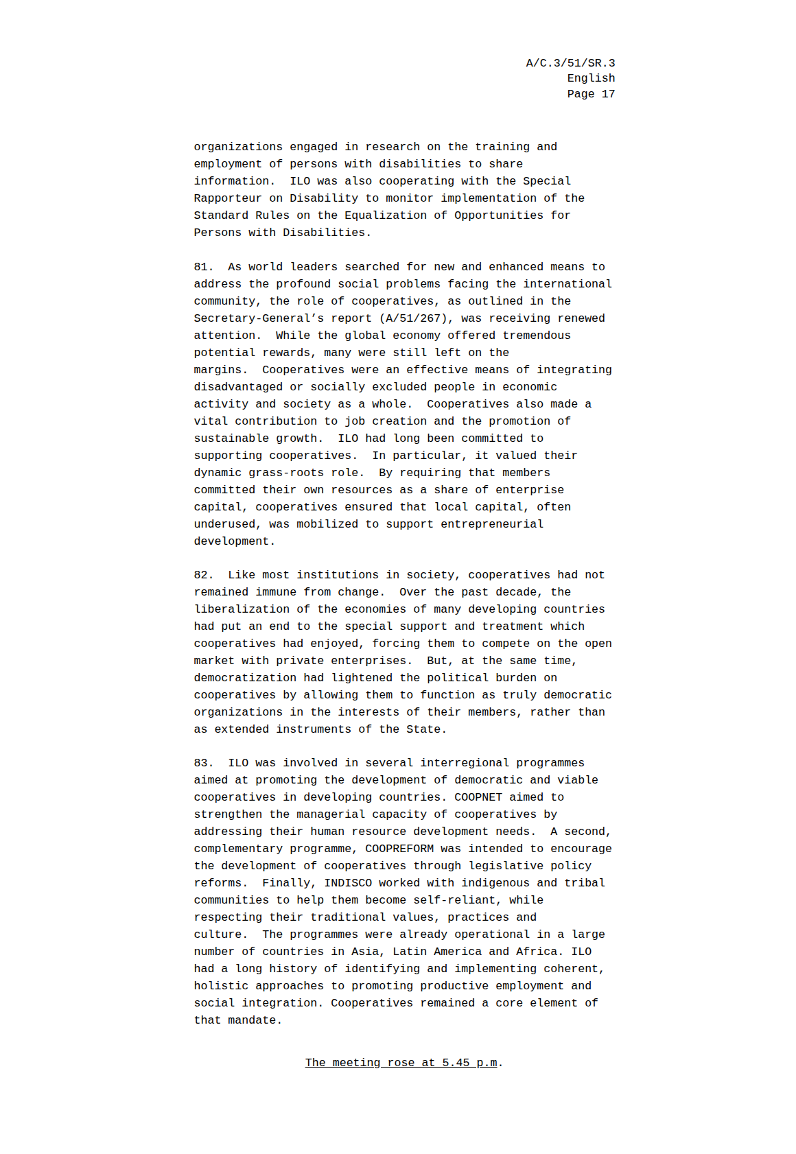A/C.3/51/SR.3
English
Page 17
organizations engaged in research on the training and employment of persons with disabilities to share information. ILO was also cooperating with the Special Rapporteur on Disability to monitor implementation of the Standard Rules on the Equalization of Opportunities for Persons with Disabilities.
81. As world leaders searched for new and enhanced means to address the profound social problems facing the international community, the role of cooperatives, as outlined in the Secretary-General’s report (A/51/267), was receiving renewed attention. While the global economy offered tremendous potential rewards, many were still left on the margins. Cooperatives were an effective means of integrating disadvantaged or socially excluded people in economic activity and society as a whole. Cooperatives also made a vital contribution to job creation and the promotion of sustainable growth. ILO had long been committed to supporting cooperatives. In particular, it valued their dynamic grass-roots role. By requiring that members committed their own resources as a share of enterprise capital, cooperatives ensured that local capital, often underused, was mobilized to support entrepreneurial development.
82. Like most institutions in society, cooperatives had not remained immune from change. Over the past decade, the liberalization of the economies of many developing countries had put an end to the special support and treatment which cooperatives had enjoyed, forcing them to compete on the open market with private enterprises. But, at the same time, democratization had lightened the political burden on cooperatives by allowing them to function as truly democratic organizations in the interests of their members, rather than as extended instruments of the State.
83. ILO was involved in several interregional programmes aimed at promoting the development of democratic and viable cooperatives in developing countries. COOPNET aimed to strengthen the managerial capacity of cooperatives by addressing their human resource development needs. A second, complementary programme, COOPREFORM was intended to encourage the development of cooperatives through legislative policy reforms. Finally, INDISCO worked with indigenous and tribal communities to help them become self-reliant, while respecting their traditional values, practices and culture. The programmes were already operational in a large number of countries in Asia, Latin America and Africa. ILO had a long history of identifying and implementing coherent, holistic approaches to promoting productive employment and social integration. Cooperatives remained a core element of that mandate.
The meeting rose at 5.45 p.m.